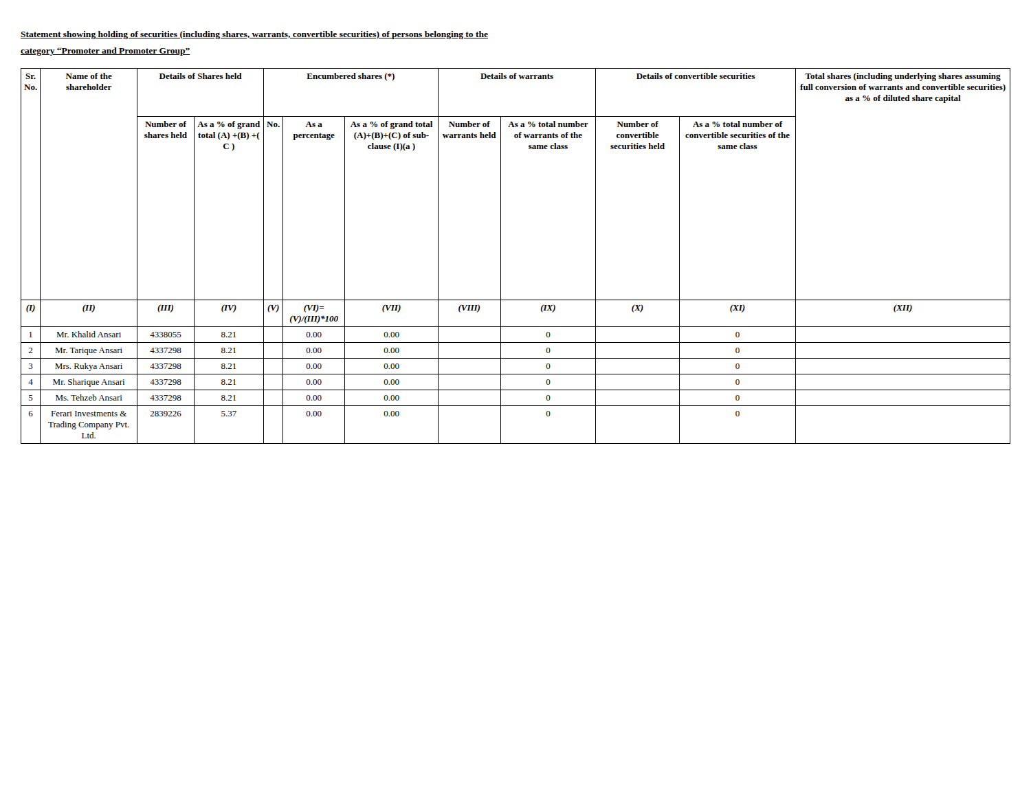Statement showing holding of securities (including shares, warrants, convertible securities) of persons belonging to the
category “Promoter and Promoter Group”
| Sr. No. | Name of the shareholder | Details of Shares held | Encumbered shares (*) | Details of warrants | Details of convertible securities | Total shares (including underlying shares assuming full conversion of warrants and convertible securities) as a % of diluted share capital |
| --- | --- | --- | --- | --- | --- | --- |
| Number of shares held | As a % of grand total (A) +(B) +( C ) | No. | As a percentage | As a % of grand total (A)+(B)+(C) of sub-clause (I)(a ) | Number of warrants held | As a % total number of warrants of the same class | Number of convertible securities held | As a % total number of convertible securities of the same class |
| (I) | (II) | (III) | (IV) | (V) | (VI)=(V)/(III)*100 | (VII) | (VIII) | (IX) | (X) | (XI) | (XII) |
| 1 | Mr. Khalid Ansari | 4338055 | 8.21 | | 0.00 | 0.00 | | 0 | | 0 | |
| 2 | Mr. Tarique Ansari | 4337298 | 8.21 | | 0.00 | 0.00 | | 0 | | 0 | |
| 3 | Mrs. Rukya Ansari | 4337298 | 8.21 | | 0.00 | 0.00 | | 0 | | 0 | |
| 4 | Mr. Sharique Ansari | 4337298 | 8.21 | | 0.00 | 0.00 | | 0 | | 0 | |
| 5 | Ms. Tehzeb Ansari | 4337298 | 8.21 | | 0.00 | 0.00 | | 0 | | 0 | |
| 6 | Ferari Investments & Trading Company Pvt. Ltd. | 2839226 | 5.37 | | 0.00 | 0.00 | | 0 | | 0 | |